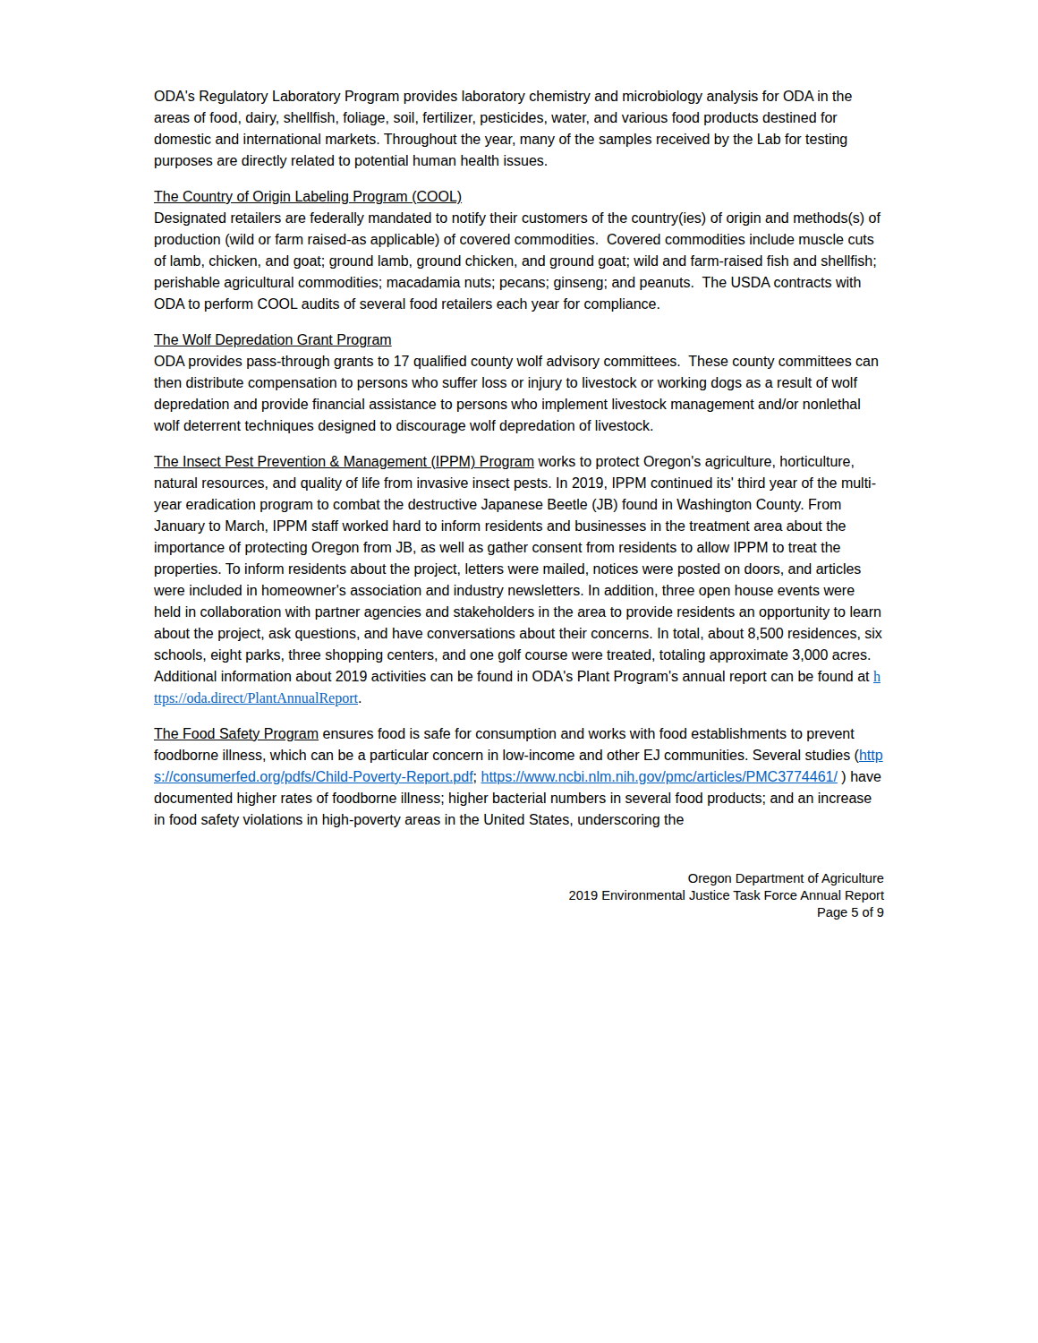ODA's Regulatory Laboratory Program provides laboratory chemistry and microbiology analysis for ODA in the areas of food, dairy, shellfish, foliage, soil, fertilizer, pesticides, water, and various food products destined for domestic and international markets. Throughout the year, many of the samples received by the Lab for testing purposes are directly related to potential human health issues.
The Country of Origin Labeling Program (COOL)
Designated retailers are federally mandated to notify their customers of the country(ies) of origin and methods(s) of production (wild or farm raised-as applicable) of covered commodities. Covered commodities include muscle cuts of lamb, chicken, and goat; ground lamb, ground chicken, and ground goat; wild and farm-raised fish and shellfish; perishable agricultural commodities; macadamia nuts; pecans; ginseng; and peanuts. The USDA contracts with ODA to perform COOL audits of several food retailers each year for compliance.
The Wolf Depredation Grant Program
ODA provides pass-through grants to 17 qualified county wolf advisory committees. These county committees can then distribute compensation to persons who suffer loss or injury to livestock or working dogs as a result of wolf depredation and provide financial assistance to persons who implement livestock management and/or nonlethal wolf deterrent techniques designed to discourage wolf depredation of livestock.
The Insect Pest Prevention & Management (IPPM) Program works to protect Oregon's agriculture, horticulture, natural resources, and quality of life from invasive insect pests. In 2019, IPPM continued its' third year of the multi-year eradication program to combat the destructive Japanese Beetle (JB) found in Washington County. From January to March, IPPM staff worked hard to inform residents and businesses in the treatment area about the importance of protecting Oregon from JB, as well as gather consent from residents to allow IPPM to treat the properties. To inform residents about the project, letters were mailed, notices were posted on doors, and articles were included in homeowner's association and industry newsletters. In addition, three open house events were held in collaboration with partner agencies and stakeholders in the area to provide residents an opportunity to learn about the project, ask questions, and have conversations about their concerns. In total, about 8,500 residences, six schools, eight parks, three shopping centers, and one golf course were treated, totaling approximate 3,000 acres. Additional information about 2019 activities can be found in ODA's Plant Program's annual report can be found at https://oda.direct/PlantAnnualReport.
The Food Safety Program ensures food is safe for consumption and works with food establishments to prevent foodborne illness, which can be a particular concern in low-income and other EJ communities. Several studies (https://consumerfed.org/pdfs/Child-Poverty-Report.pdf; https://www.ncbi.nlm.nih.gov/pmc/articles/PMC3774461/ ) have documented higher rates of foodborne illness; higher bacterial numbers in several food products; and an increase in food safety violations in high-poverty areas in the United States, underscoring the
Oregon Department of Agriculture
2019 Environmental Justice Task Force Annual Report
Page 5 of 9